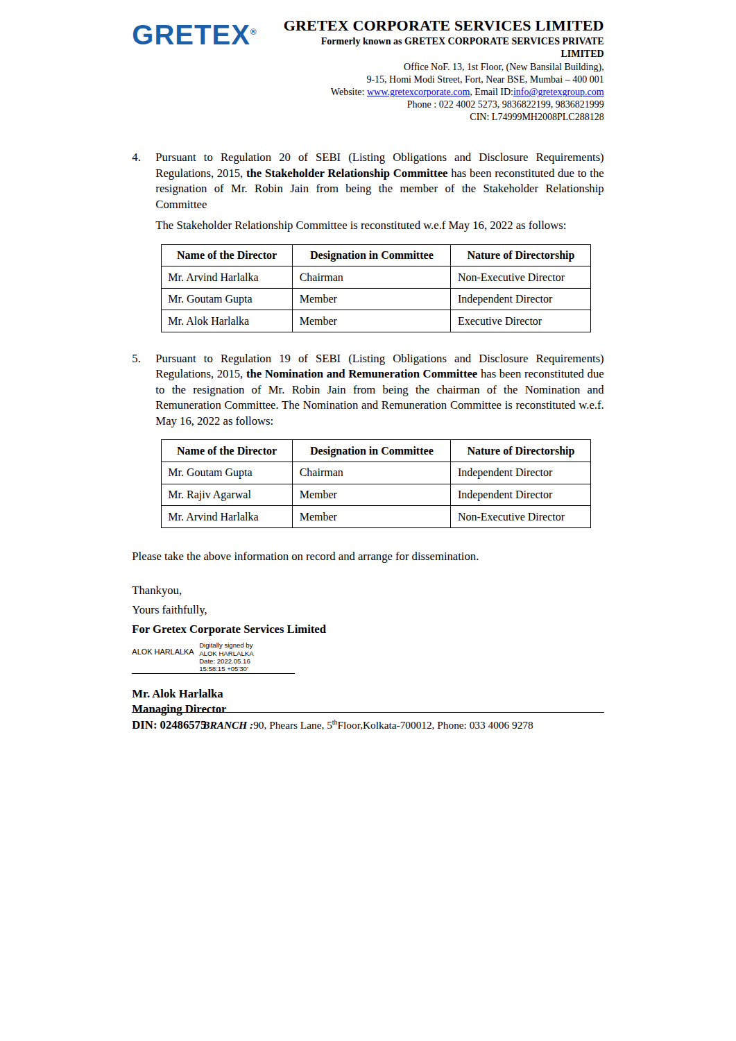GRETEX®
GRETEX CORPORATE SERVICES LIMITED
Formerly known as GRETEX CORPORATE SERVICES PRIVATE LIMITED
Office NoF. 13, 1st Floor, (New Bansilal Building),
9-15, Homi Modi Street, Fort, Near BSE, Mumbai – 400 001
Website: www.gretexcorporate.com, Email ID:info@gretexgroup.com
Phone : 022 4002 5273, 9836822199, 9836821999
CIN: L74999MH2008PLC288128
Pursuant to Regulation 20 of SEBI (Listing Obligations and Disclosure Requirements) Regulations, 2015, the Stakeholder Relationship Committee has been reconstituted due to the resignation of Mr. Robin Jain from being the member of the Stakeholder Relationship Committee
The Stakeholder Relationship Committee is reconstituted w.e.f May 16, 2022 as follows:
| Name of the Director | Designation in Committee | Nature of Directorship |
| --- | --- | --- |
| Mr. Arvind Harlalka | Chairman | Non-Executive Director |
| Mr. Goutam Gupta | Member | Independent Director |
| Mr. Alok Harlalka | Member | Executive Director |
Pursuant to Regulation 19 of SEBI (Listing Obligations and Disclosure Requirements) Regulations, 2015, the Nomination and Remuneration Committee has been reconstituted due to the resignation of Mr. Robin Jain from being the chairman of the Nomination and Remuneration Committee. The Nomination and Remuneration Committee is reconstituted w.e.f. May 16, 2022 as follows:
| Name of the Director | Designation in Committee | Nature of Directorship |
| --- | --- | --- |
| Mr. Goutam Gupta | Chairman | Independent Director |
| Mr. Rajiv Agarwal | Member | Independent Director |
| Mr. Arvind Harlalka | Member | Non-Executive Director |
Please take the above information on record and arrange for dissemination.
Thankyou,
Yours faithfully,
For Gretex Corporate Services Limited
ALOK HARLALKA Digitally signed by
ALOK HARLALKA
Date: 2022.05.16
15:58:15 +05'30'
Mr. Alok Harlalka
Managing Director
DIN: 02486575
BRANCH : 90, Phears Lane, 5thFloor,Kolkata-700012, Phone: 033 4006 9278